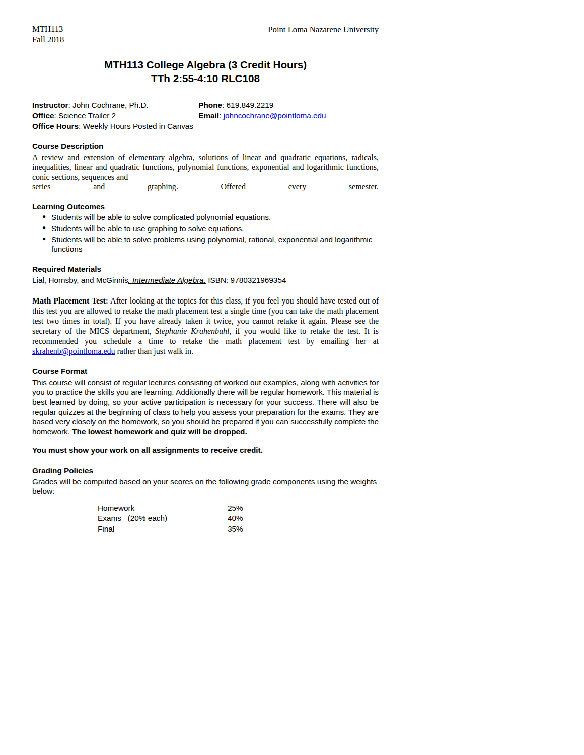MTH113
Fall 2018
Point Loma Nazarene University
MTH113 College Algebra (3 Credit Hours) TTh 2:55-4:10 RLC108
| Instructor : John Cochrane, Ph.D. | Phone : 619.849.2219 |
| Office : Science Trailer 2 | Email : johncochrane@pointloma.edu |
| Office Hours : Weekly Hours Posted in Canvas | |
Course Description
A review and extension of elementary algebra, solutions of linear and quadratic equations, radicals, inequalities, linear and quadratic functions, polynomial functions, exponential and logarithmic functions, conic sections, sequences and
series and graphing. Offered every semester.
Learning Outcomes
Students will be able to solve complicated polynomial equations.
Students will be able to use graphing to solve equations.
Students will be able to solve problems using polynomial, rational, exponential and logarithmic functions
Required Materials
Lial, Hornsby, and McGinnis. Intermediate Algebra. ISBN: 9780321969354
Math Placement Test: After looking at the topics for this class, if you feel you should have tested out of this test you are allowed to retake the math placement test a single time (you can take the math placement test two times in total). If you have already taken it twice, you cannot retake it again. Please see the secretary of the MICS department, Stephanie Krahenbuhl, if you would like to retake the test. It is recommended you schedule a time to retake the math placement test by emailing her at skrahenb@pointloma.edu rather than just walk in.
Course Format
This course will consist of regular lectures consisting of worked out examples, along with activities for you to practice the skills you are learning. Additionally there will be regular homework. This material is best learned by doing, so your active participation is necessary for your success. There will also be regular quizzes at the beginning of class to help you assess your preparation for the exams. They are based very closely on the homework, so you should be prepared if you can successfully complete the homework. The lowest homework and quiz will be dropped.
You must show your work on all assignments to receive credit.
Grading Policies
Grades will be computed based on your scores on the following grade components using the weights below:
| Homework | 25% |
| Exams (20% each) | 40% |
| Final | 35% |